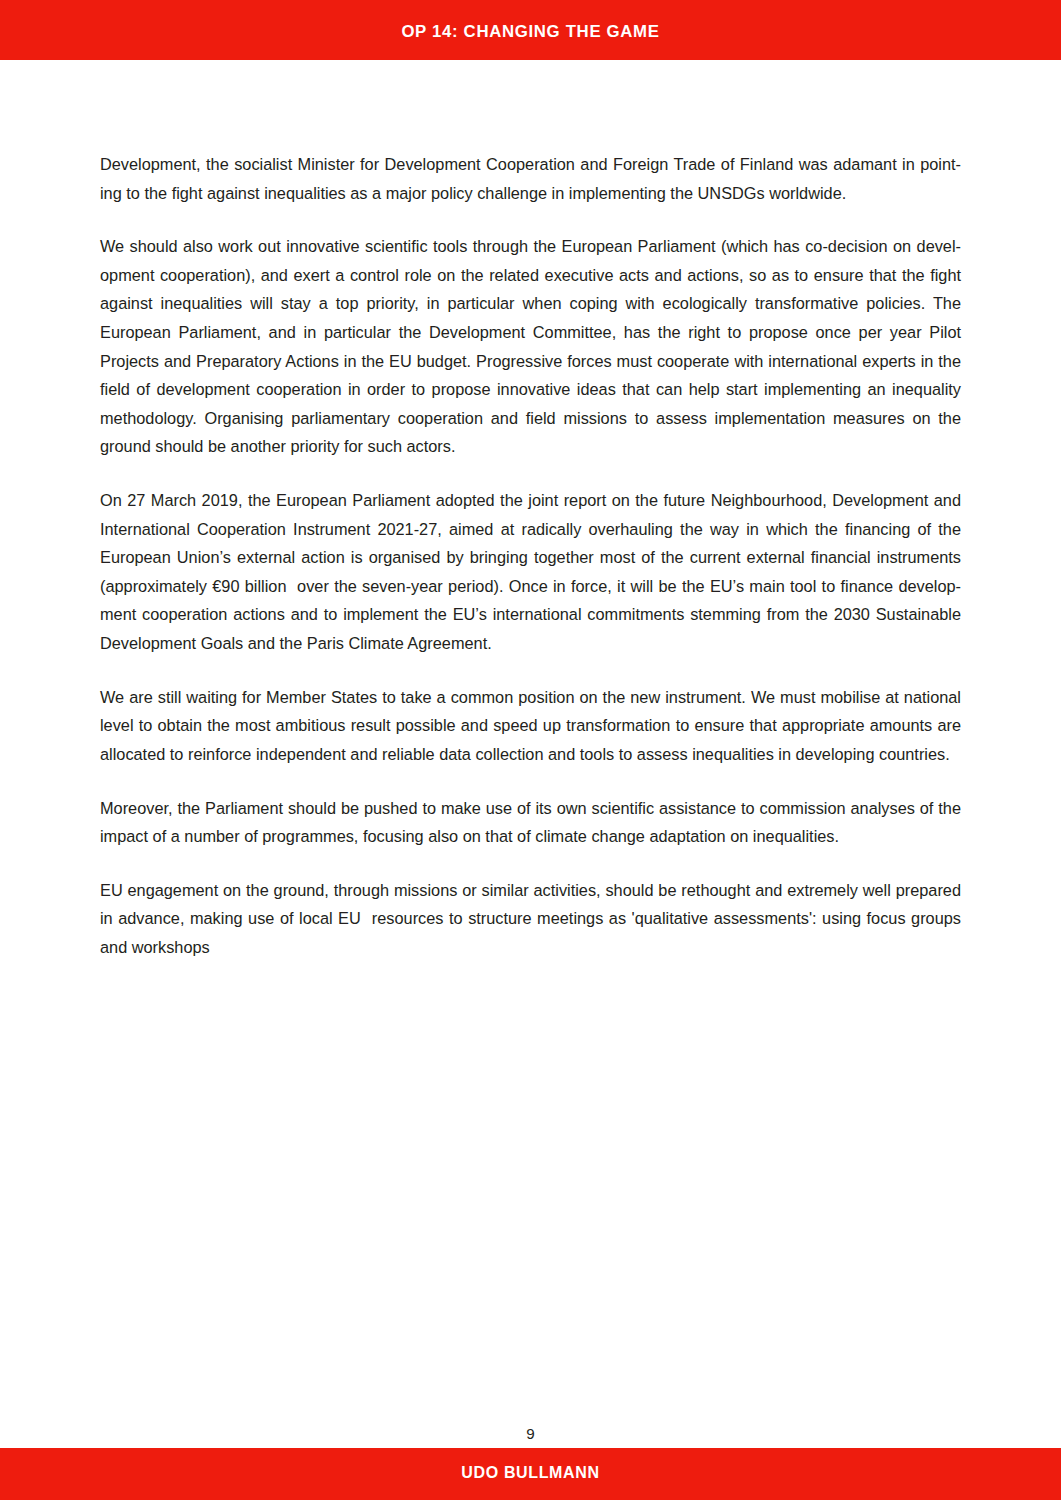OP 14: CHANGING THE GAME
Development, the socialist Minister for Development Cooperation and Foreign Trade of Finland was adamant in pointing to the fight against inequalities as a major policy challenge in implementing the UNSDGs worldwide.
We should also work out innovative scientific tools through the European Parliament (which has co-decision on development cooperation), and exert a control role on the related executive acts and actions, so as to ensure that the fight against inequalities will stay a top priority, in particular when coping with ecologically transformative policies. The European Parliament, and in particular the Development Committee, has the right to propose once per year Pilot Projects and Preparatory Actions in the EU budget. Progressive forces must cooperate with international experts in the field of development cooperation in order to propose innovative ideas that can help start implementing an inequality methodology. Organising parliamentary cooperation and field missions to assess implementation measures on the ground should be another priority for such actors.
On 27 March 2019, the European Parliament adopted the joint report on the future Neighbourhood, Development and International Cooperation Instrument 2021-27, aimed at radically overhauling the way in which the financing of the European Union’s external action is organised by bringing together most of the current external financial instruments (approximately €90 billion over the seven-year period). Once in force, it will be the EU’s main tool to finance development cooperation actions and to implement the EU’s international commitments stemming from the 2030 Sustainable Development Goals and the Paris Climate Agreement.
We are still waiting for Member States to take a common position on the new instrument. We must mobilise at national level to obtain the most ambitious result possible and speed up transformation to ensure that appropriate amounts are allocated to reinforce independent and reliable data collection and tools to assess inequalities in developing countries.
Moreover, the Parliament should be pushed to make use of its own scientific assistance to commission analyses of the impact of a number of programmes, focusing also on that of climate change adaptation on inequalities.
EU engagement on the ground, through missions or similar activities, should be rethought and extremely well prepared in advance, making use of local EU resources to structure meetings as 'qualitative assessments': using focus groups and workshops
9
UDO BULLMANN